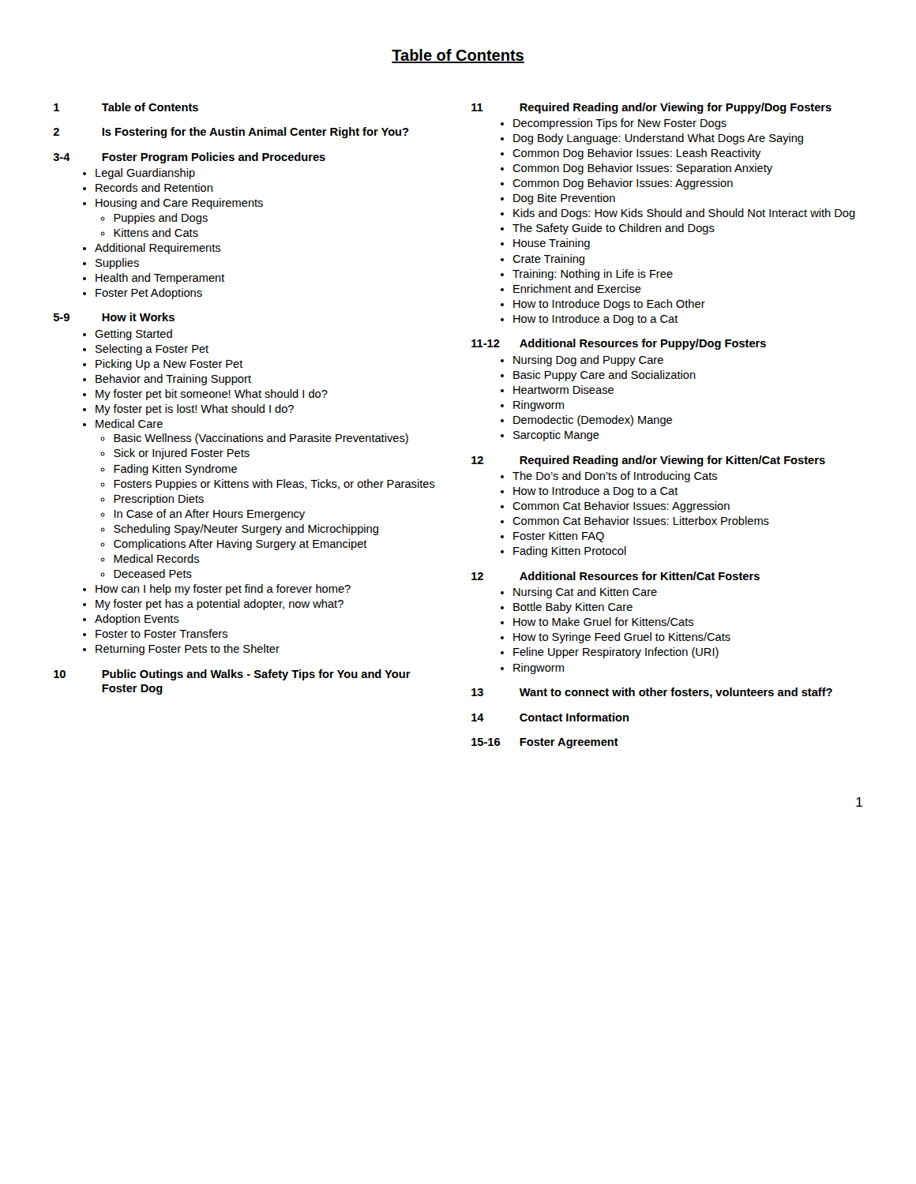Table of Contents
1 Table of Contents
2 Is Fostering for the Austin Animal Center Right for You?
3-4 Foster Program Policies and Procedures
Legal Guardianship
Records and Retention
Housing and Care Requirements
Puppies and Dogs
Kittens and Cats
Additional Requirements
Supplies
Health and Temperament
Foster Pet Adoptions
5-9 How it Works
Getting Started
Selecting a Foster Pet
Picking Up a New Foster Pet
Behavior and Training Support
My foster pet bit someone! What should I do?
My foster pet is lost! What should I do?
Medical Care
Basic Wellness (Vaccinations and Parasite Preventatives)
Sick or Injured Foster Pets
Fading Kitten Syndrome
Fosters Puppies or Kittens with Fleas, Ticks, or other Parasites
Prescription Diets
In Case of an After Hours Emergency
Scheduling Spay/Neuter Surgery and Microchipping
Complications After Having Surgery at Emancipet
Medical Records
Deceased Pets
How can I help my foster pet find a forever home?
My foster pet has a potential adopter, now what?
Adoption Events
Foster to Foster Transfers
Returning Foster Pets to the Shelter
10 Public Outings and Walks - Safety Tips for You and Your Foster Dog
11 Required Reading and/or Viewing for Puppy/Dog Fosters
Decompression Tips for New Foster Dogs
Dog Body Language: Understand What Dogs Are Saying
Common Dog Behavior Issues: Leash Reactivity
Common Dog Behavior Issues: Separation Anxiety
Common Dog Behavior Issues: Aggression
Dog Bite Prevention
Kids and Dogs: How Kids Should and Should Not Interact with Dog
The Safety Guide to Children and Dogs
House Training
Crate Training
Training: Nothing in Life is Free
Enrichment and Exercise
How to Introduce Dogs to Each Other
How to Introduce a Dog to a Cat
11-12 Additional Resources for Puppy/Dog Fosters
Nursing Dog and Puppy Care
Basic Puppy Care and Socialization
Heartworm Disease
Ringworm
Demodectic (Demodex) Mange
Sarcoptic Mange
12 Required Reading and/or Viewing for Kitten/Cat Fosters
The Do’s and Don’ts of Introducing Cats
How to Introduce a Dog to a Cat
Common Cat Behavior Issues: Aggression
Common Cat Behavior Issues: Litterbox Problems
Foster Kitten FAQ
Fading Kitten Protocol
12 Additional Resources for Kitten/Cat Fosters
Nursing Cat and Kitten Care
Bottle Baby Kitten Care
How to Make Gruel for Kittens/Cats
How to Syringe Feed Gruel to Kittens/Cats
Feline Upper Respiratory Infection (URI)
Ringworm
13 Want to connect with other fosters, volunteers and staff?
14 Contact Information
15-16 Foster Agreement
1